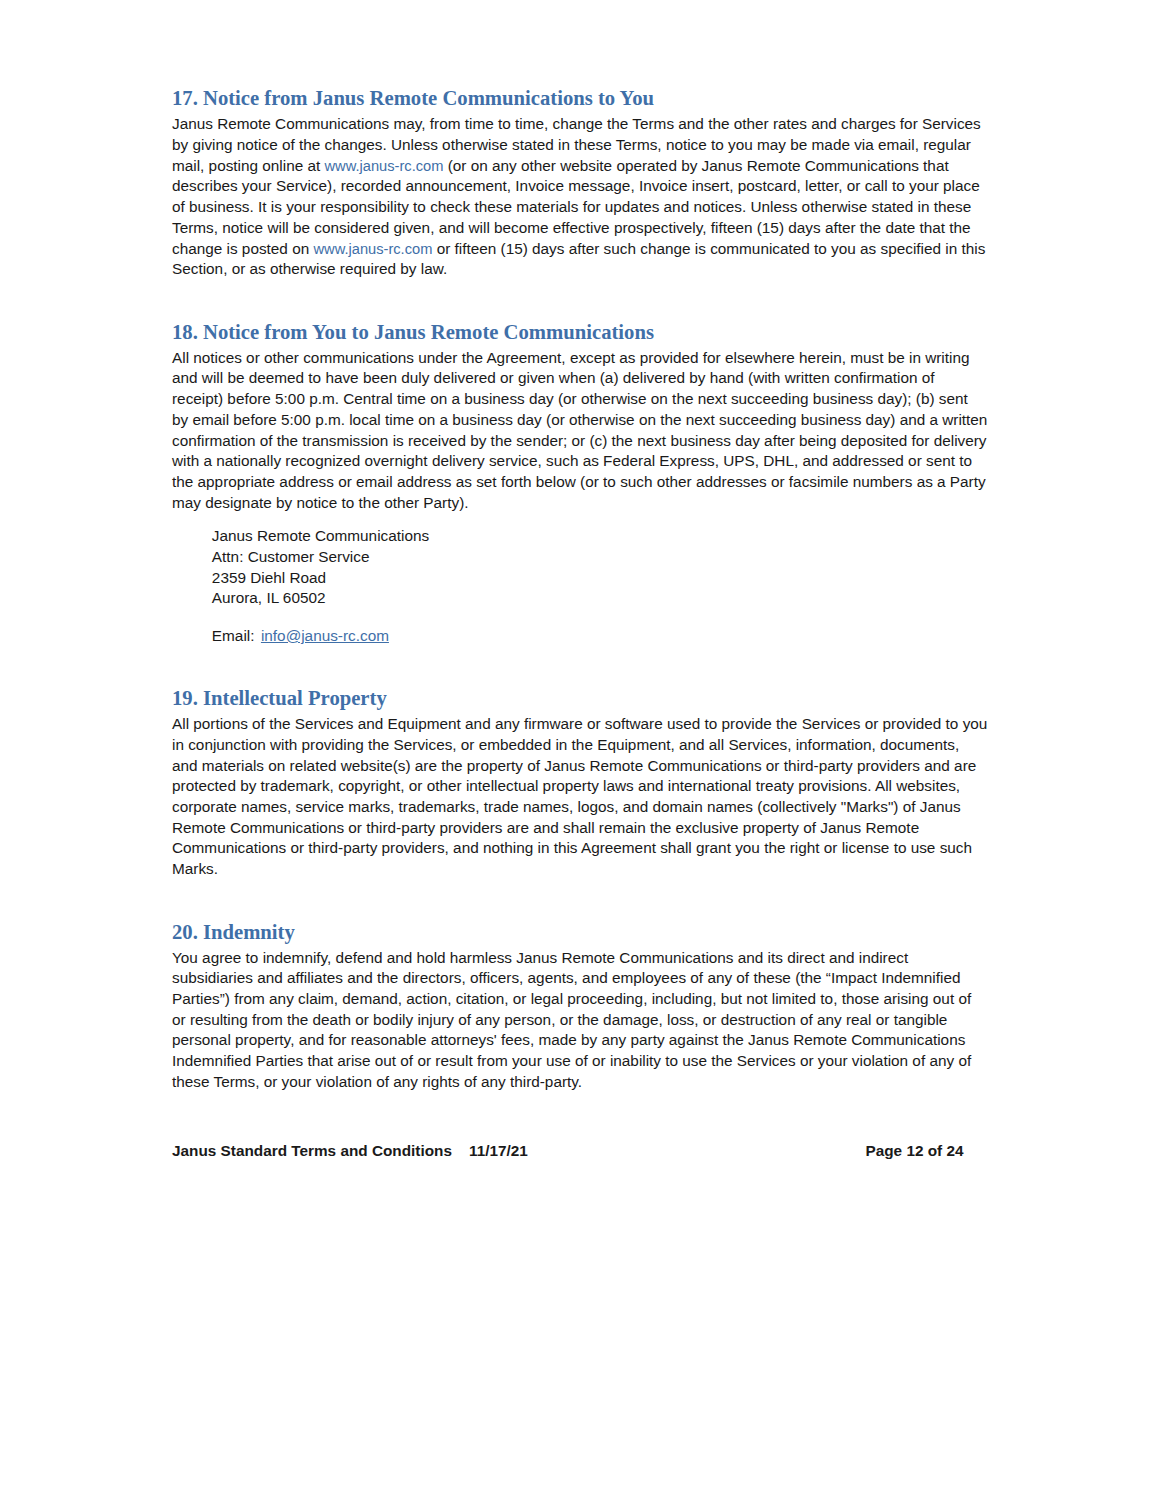17. Notice from Janus Remote Communications to You
Janus Remote Communications may, from time to time, change the Terms and the other rates and charges for Services by giving notice of the changes. Unless otherwise stated in these Terms, notice to you may be made via email, regular mail, posting online at www.janus-rc.com (or on any other website operated by Janus Remote Communications that describes your Service), recorded announcement, Invoice message, Invoice insert, postcard, letter, or call to your place of business. It is your responsibility to check these materials for updates and notices. Unless otherwise stated in these Terms, notice will be considered given, and will become effective prospectively, fifteen (15) days after the date that the change is posted on www.janus-rc.com or fifteen (15) days after such change is communicated to you as specified in this Section, or as otherwise required by law.
18. Notice from You to Janus Remote Communications
All notices or other communications under the Agreement, except as provided for elsewhere herein, must be in writing and will be deemed to have been duly delivered or given when (a) delivered by hand (with written confirmation of receipt) before 5:00 p.m. Central time on a business day (or otherwise on the next succeeding business day); (b) sent by email before 5:00 p.m. local time on a business day (or otherwise on the next succeeding business day) and a written confirmation of the transmission is received by the sender; or (c) the next business day after being deposited for delivery with a nationally recognized overnight delivery service, such as Federal Express, UPS, DHL, and addressed or sent to the appropriate address or email address as set forth below (or to such other addresses or facsimile numbers as a Party may designate by notice to the other Party).
Janus Remote Communications
Attn: Customer Service
2359 Diehl Road
Aurora, IL 60502
Email: info@janus-rc.com
19. Intellectual Property
All portions of the Services and Equipment and any firmware or software used to provide the Services or provided to you in conjunction with providing the Services, or embedded in the Equipment, and all Services, information, documents, and materials on related website(s) are the property of Janus Remote Communications or third-party providers and are protected by trademark, copyright, or other intellectual property laws and international treaty provisions. All websites, corporate names, service marks, trademarks, trade names, logos, and domain names (collectively "Marks") of Janus Remote Communications or third-party providers are and shall remain the exclusive property of Janus Remote Communications or third-party providers, and nothing in this Agreement shall grant you the right or license to use such Marks.
20. Indemnity
You agree to indemnify, defend and hold harmless Janus Remote Communications and its direct and indirect subsidiaries and affiliates and the directors, officers, agents, and employees of any of these (the “Impact Indemnified Parties”) from any claim, demand, action, citation, or legal proceeding, including, but not limited to, those arising out of or resulting from the death or bodily injury of any person, or the damage, loss, or destruction of any real or tangible personal property, and for reasonable attorneys' fees, made by any party against the Janus Remote Communications Indemnified Parties that arise out of or result from your use of or inability to use the Services or your violation of any of these Terms, or your violation of any rights of any third-party.
Janus Standard Terms and Conditions 11/17/21 Page 12 of 24